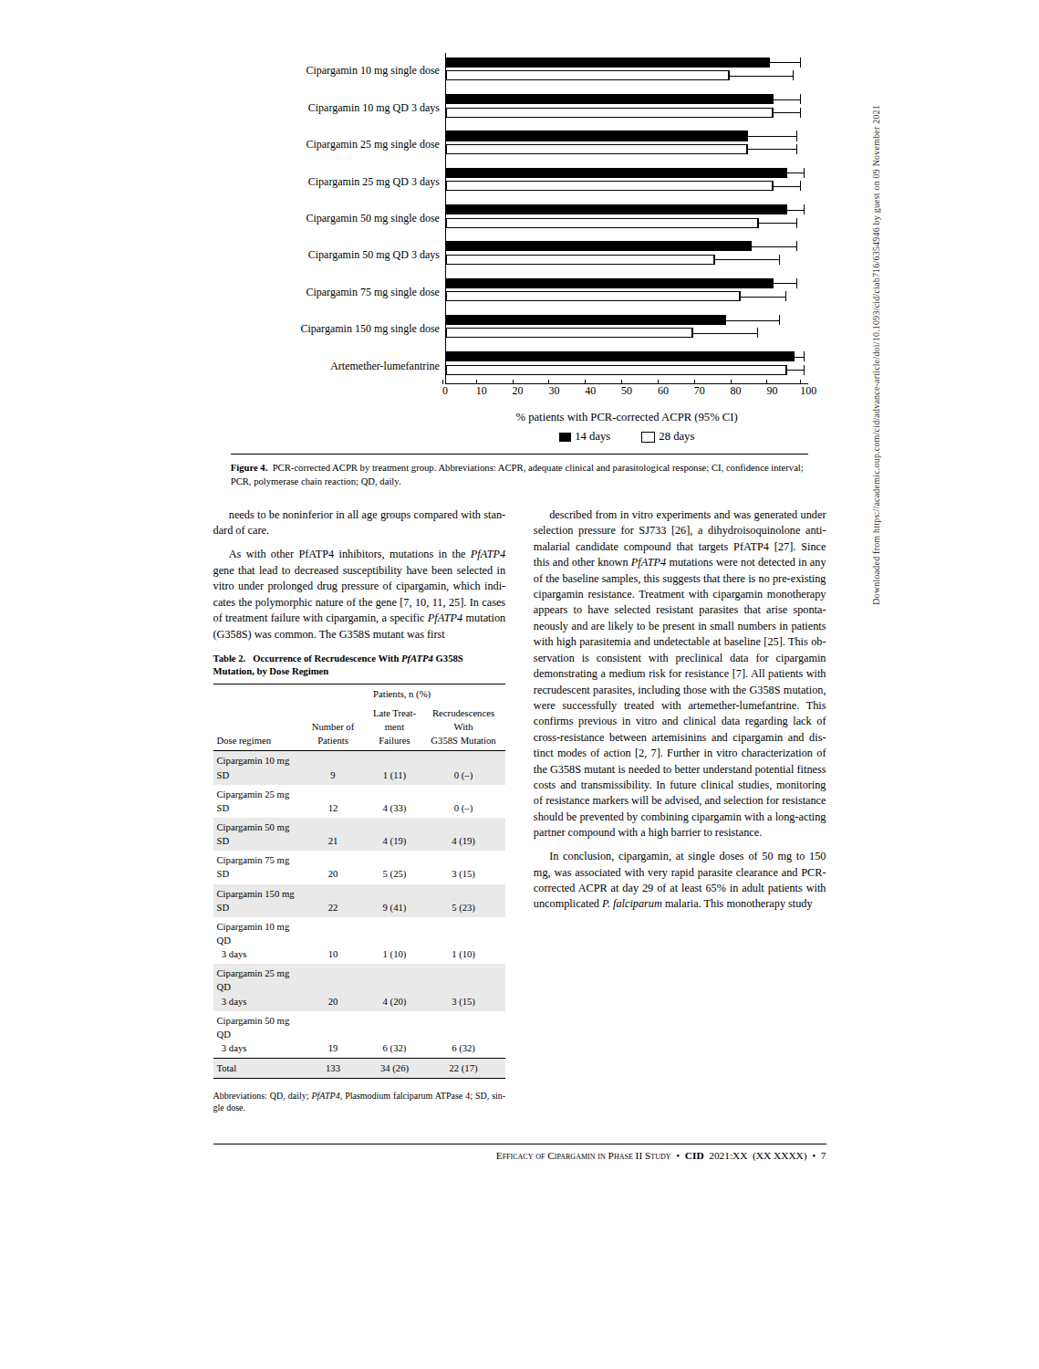Downloaded from https://academic.oup.com/cid/advance-article/doi/10.1093/cid/ciab716/6354946 by guest on 09 November 2021
Cipargamin 10 mg single dose
Cipargamin 10 mg QD 3 days
Cipargamin 25 mg single dose
Cipargamin 25 mg QD 3 days
Cipargamin 50 mg single dose
Cipargamin 50 mg QD 3 days
Cipargamin 75 mg single dose
Cipargamin 150 mg single dose
Artemether-lumefantrine
0 10 20 30 40 50 60 70 80 90 100
% patients with PCR-corrected ACPR (95% CI)
14 days 28 days
Figure 4. PCR-corrected ACPR by treatment group. Abbreviations: ACPR, adequate clinical and parasitological response; CI, confidence interval; PCR, polymerase chain reaction; QD, daily.
needs to be noninferior in all age groups compared with standard of care.
As with other PfATP4 inhibitors, mutations in the PfATP4 gene that lead to decreased susceptibility have been selected in vitro under prolonged drug pressure of cipargamin, which indicates the polymorphic nature of the gene [7, 10, 11, 25]. In cases of treatment failure with cipargamin, a specific PfATP4 mutation (G358S) was common. The G358S mutant was first
Table 2. Occurrence of Recrudescence With PfATP4 G358S Mutation, by Dose Regimen
| | Patients, n (%) |
| --- | --- |
| Dose regimen | Number of Patients | Late Treat- ment Failures | Recrudescences With G358S Mutation |
| Cipargamin 10 mg SD | 9 | 1 (11) | 0 (–) |
| Cipargamin 25 mg SD | 12 | 4 (33) | 0 (–) |
| Cipargamin 50 mg SD | 21 | 4 (19) | 4 (19) |
| Cipargamin 75 mg SD | 20 | 5 (25) | 3 (15) |
| Cipargamin 150 mg SD | 22 | 9 (41) | 5 (23) |
| Cipargamin 10 mg QD 3 days | 10 | 1 (10) | 1 (10) |
| Cipargamin 25 mg QD 3 days | 20 | 4 (20) | 3 (15) |
| Cipargamin 50 mg QD 3 days | 19 | 6 (32) | 6 (32) |
| Total | 133 | 34 (26) | 22 (17) |
Abbreviations: QD, daily; PfATP4, Plasmodium falciparum ATPase 4; SD, single dose.
described from in vitro experiments and was generated under selection pressure for SJ733 [26], a dihydroisoquinolone antimalarial candidate compound that targets PfATP4 [27]. Since this and other known PfATP4 mutations were not detected in any of the baseline samples, this suggests that there is no pre-existing cipargamin resistance. Treatment with cipargamin monotherapy appears to have selected resistant parasites that arise spontaneously and are likely to be present in small numbers in patients with high parasitemia and undetectable at baseline [25]. This observation is consistent with preclinical data for cipargamin demonstrating a medium risk for resistance [7]. All patients with recrudescent parasites, including those with the G358S mutation, were successfully treated with artemether-lumefantrine. This confirms previous in vitro and clinical data regarding lack of cross-resistance between artemisinins and cipargamin and distinct modes of action [2, 7]. Further in vitro characterization of the G358S mutant is needed to better understand potential fitness costs and transmissibility. In future clinical studies, monitoring of resistance markers will be advised, and selection for resistance should be prevented by combining cipargamin with a long-acting partner compound with a high barrier to resistance.
In conclusion, cipargamin, at single doses of 50 mg to 150 mg, was associated with very rapid parasite clearance and PCR-corrected ACPR at day 29 of at least 65% in adult patients with uncomplicated P. falciparum malaria. This monotherapy study
Efficacy of Cipargamin in Phase II Study • CID 2021:XX (XX XXXX) • 7